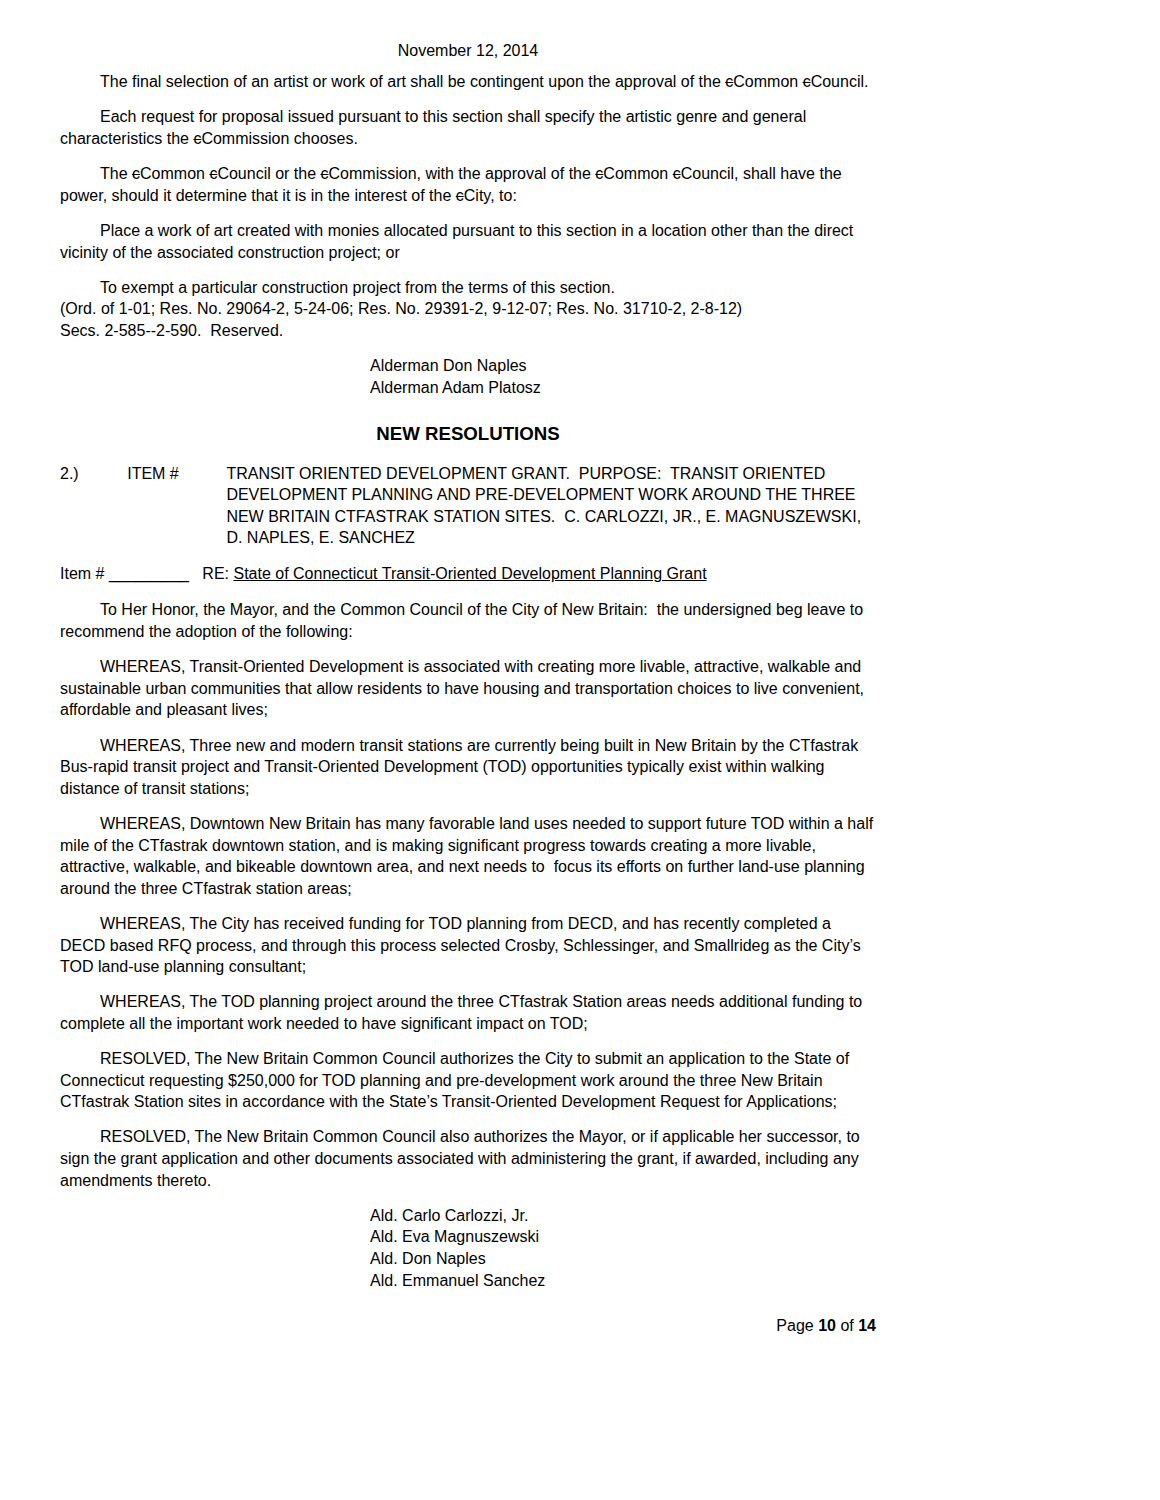November 12, 2014
The final selection of an artist or work of art shall be contingent upon the approval of the c Common c Council.
Each request for proposal issued pursuant to this section shall specify the artistic genre and general characteristics the c Commission chooses.
The c Common c Council or the c Commission, with the approval of the c Common c Council, shall have the power, should it determine that it is in the interest of the c City, to:
Place a work of art created with monies allocated pursuant to this section in a location other than the direct vicinity of the associated construction project; or
To exempt a particular construction project from the terms of this section.
(Ord. of 1-01; Res. No. 29064-2, 5-24-06; Res. No. 29391-2, 9-12-07; Res. No. 31710-2, 2-8-12)
Secs. 2-585--2-590. Reserved.
Alderman Don Naples
Alderman Adam Platosz
NEW RESOLUTIONS
2.)
ITEM #
TRANSIT ORIENTED DEVELOPMENT GRANT. PURPOSE: TRANSIT ORIENTED DEVELOPMENT PLANNING AND PRE-DEVELOPMENT WORK AROUND THE THREE NEW BRITAIN CTFASTRAK STATION SITES. C. CARLOZZI, JR., E. MAGNUSZEWSKI, D. NAPLES, E. SANCHEZ
Item # _________ RE: State of Connecticut Transit-Oriented Development Planning Grant
To Her Honor, the Mayor, and the Common Council of the City of New Britain: the undersigned beg leave to recommend the adoption of the following:
WHEREAS, Transit-Oriented Development is associated with creating more livable, attractive, walkable and sustainable urban communities that allow residents to have housing and transportation choices to live convenient, affordable and pleasant lives;
WHEREAS, Three new and modern transit stations are currently being built in New Britain by the CTfastrak Bus-rapid transit project and Transit-Oriented Development (TOD) opportunities typically exist within walking distance of transit stations;
WHEREAS, Downtown New Britain has many favorable land uses needed to support future TOD within a half mile of the CTfastrak downtown station, and is making significant progress towards creating a more livable, attractive, walkable, and bikeable downtown area, and next needs to focus its efforts on further land-use planning around the three CTfastrak station areas;
WHEREAS, The City has received funding for TOD planning from DECD, and has recently completed a DECD based RFQ process, and through this process selected Crosby, Schlessinger, and Smallrideg as the City’s TOD land-use planning consultant;
WHEREAS, The TOD planning project around the three CTfastrak Station areas needs additional funding to complete all the important work needed to have significant impact on TOD;
RESOLVED, The New Britain Common Council authorizes the City to submit an application to the State of Connecticut requesting $250,000 for TOD planning and pre-development work around the three New Britain CTfastrak Station sites in accordance with the State’s Transit-Oriented Development Request for Applications;
RESOLVED, The New Britain Common Council also authorizes the Mayor, or if applicable her successor, to sign the grant application and other documents associated with administering the grant, if awarded, including any amendments thereto.
Ald. Carlo Carlozzi, Jr.
Ald. Eva Magnuszewski
Ald. Don Naples
Ald. Emmanuel Sanchez
Page 10 of 14